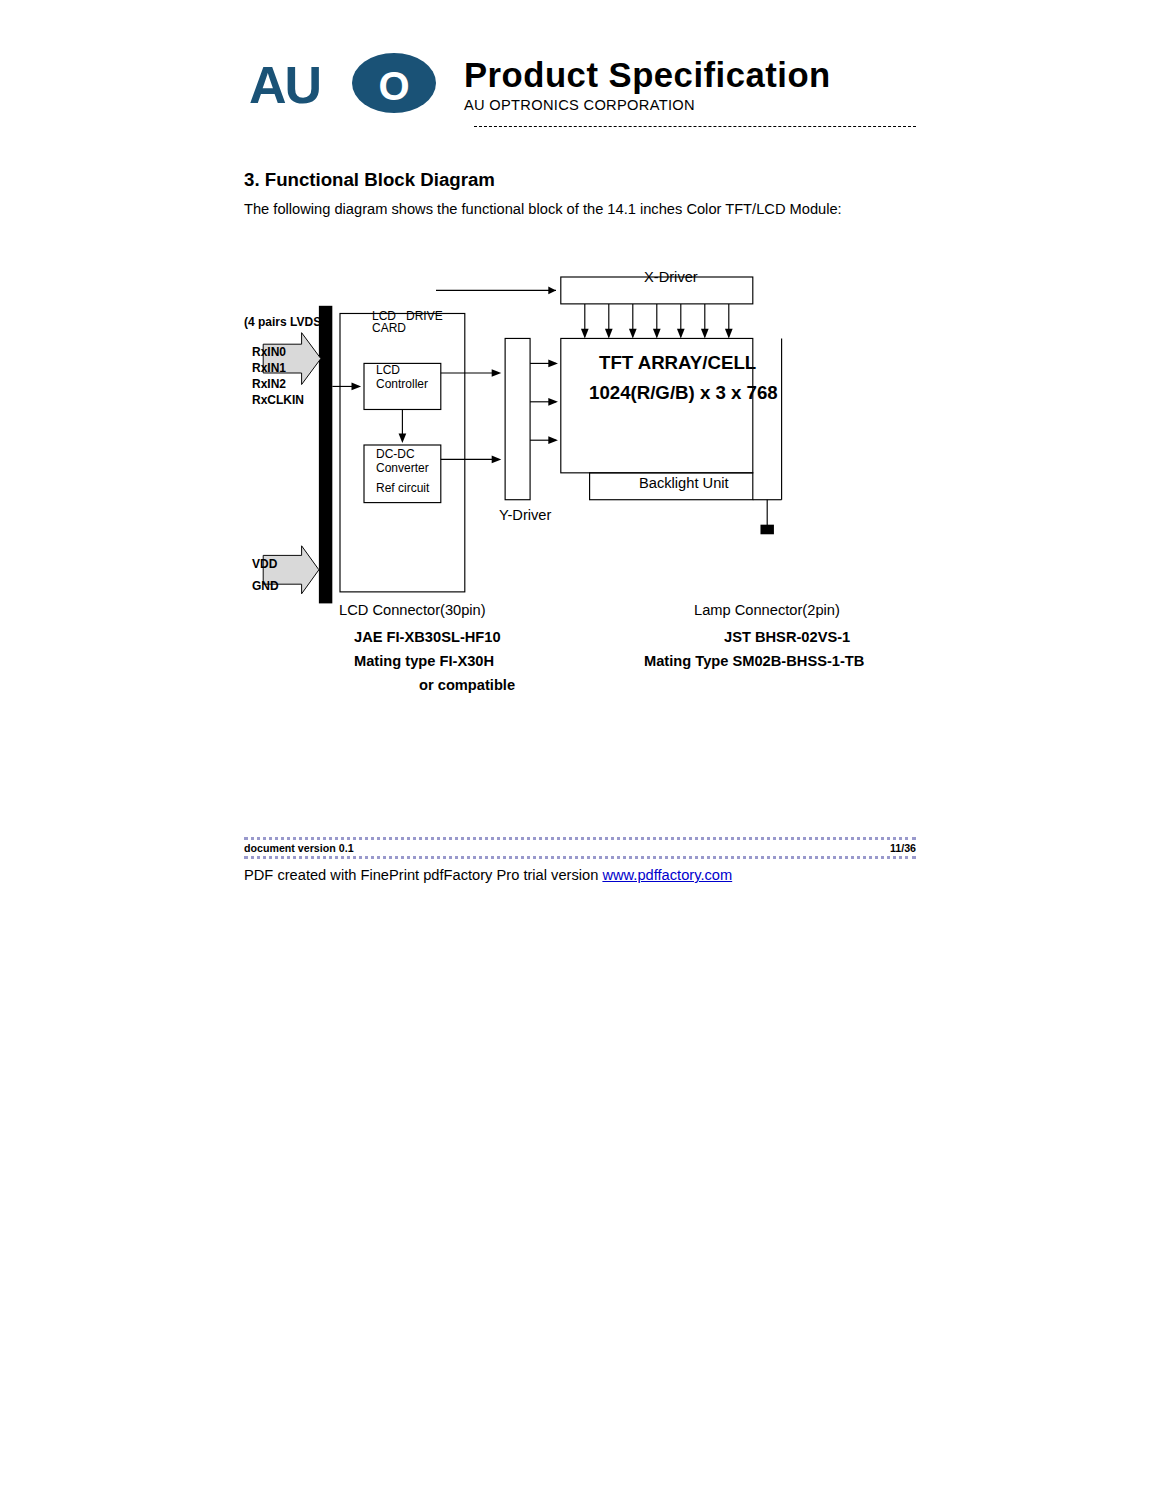AU O
Product Specification
AU OPTRONICS CORPORATION
3. Functional Block Diagram
The following diagram shows the functional block of the 14.1 inches Color TFT/LCD Module:
X-Driver TFT ARRAY/CELL 1024(R/G/B) x 3 x 768 Backlight Unit Y-Driver LCD DRIVE CARD LCD Controller DC-DC Converter Ref circuit (4 pairs LVDS) RxIN0 RxIN1 RxIN2 RxCLKIN VDD GND LCD Connector(30pin) JAE FI-XB30SL-HF10 Mating type FI-X30H or compatible Lamp Connector(2pin) JST BHSR-02VS-1 Mating Type SM02B-BHSS-1-TB
document version 0.1 11/36
PDF created with FinePrint pdfFactory Pro trial version www.pdffactory.com